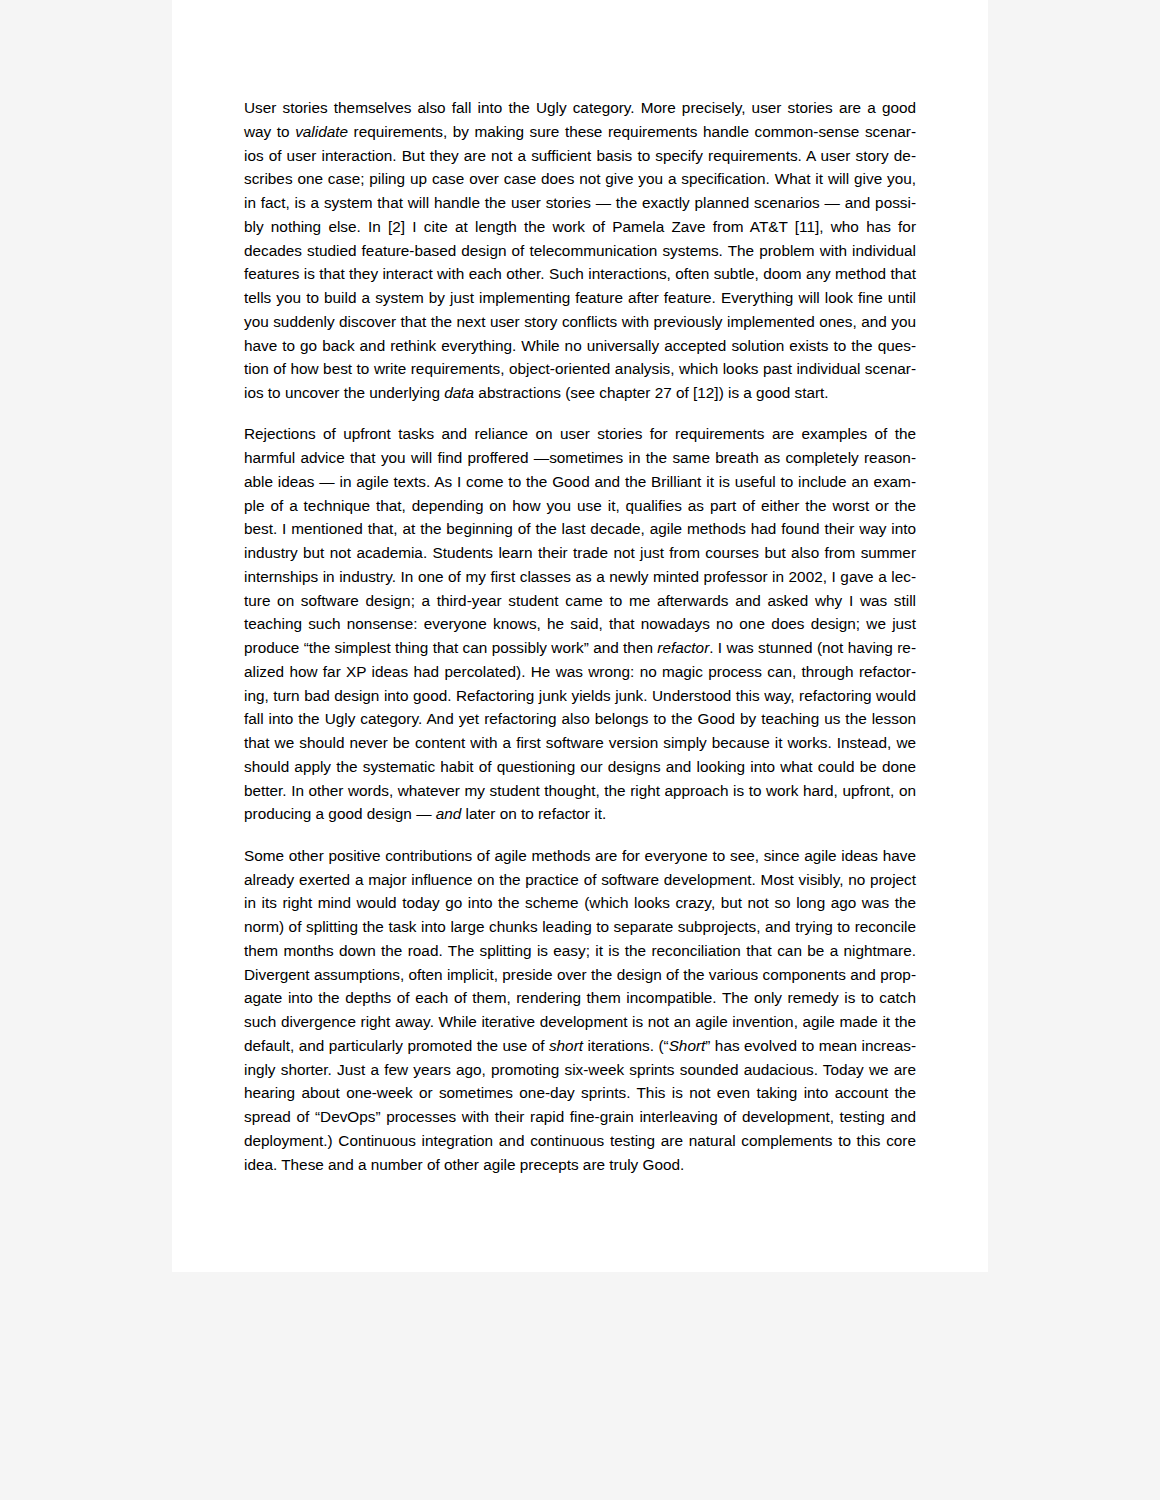User stories themselves also fall into the Ugly category. More precisely, user stories are a good way to validate requirements, by making sure these requirements handle common-sense scenarios of user interaction. But they are not a sufficient basis to specify requirements. A user story describes one case; piling up case over case does not give you a specification. What it will give you, in fact, is a system that will handle the user stories — the exactly planned scenarios — and possibly nothing else. In [2] I cite at length the work of Pamela Zave from AT&T [11], who has for decades studied feature-based design of telecommunication systems. The problem with individual features is that they interact with each other. Such interactions, often subtle, doom any method that tells you to build a system by just implementing feature after feature. Everything will look fine until you suddenly discover that the next user story conflicts with previously implemented ones, and you have to go back and rethink everything. While no universally accepted solution exists to the question of how best to write requirements, object-oriented analysis, which looks past individual scenarios to uncover the underlying data abstractions (see chapter 27 of [12]) is a good start.
Rejections of upfront tasks and reliance on user stories for requirements are examples of the harmful advice that you will find proffered —sometimes in the same breath as completely reasonable ideas — in agile texts. As I come to the Good and the Brilliant it is useful to include an example of a technique that, depending on how you use it, qualifies as part of either the worst or the best. I mentioned that, at the beginning of the last decade, agile methods had found their way into industry but not academia. Students learn their trade not just from courses but also from summer internships in industry. In one of my first classes as a newly minted professor in 2002, I gave a lecture on software design; a third-year student came to me afterwards and asked why I was still teaching such nonsense: everyone knows, he said, that nowadays no one does design; we just produce “the simplest thing that can possibly work” and then refactor. I was stunned (not having realized how far XP ideas had percolated). He was wrong: no magic process can, through refactoring, turn bad design into good. Refactoring junk yields junk. Understood this way, refactoring would fall into the Ugly category. And yet refactoring also belongs to the Good by teaching us the lesson that we should never be content with a first software version simply because it works. Instead, we should apply the systematic habit of questioning our designs and looking into what could be done better. In other words, whatever my student thought, the right approach is to work hard, upfront, on producing a good design — and later on to refactor it.
Some other positive contributions of agile methods are for everyone to see, since agile ideas have already exerted a major influence on the practice of software development. Most visibly, no project in its right mind would today go into the scheme (which looks crazy, but not so long ago was the norm) of splitting the task into large chunks leading to separate subprojects, and trying to reconcile them months down the road. The splitting is easy; it is the reconciliation that can be a nightmare. Divergent assumptions, often implicit, preside over the design of the various components and propagate into the depths of each of them, rendering them incompatible. The only remedy is to catch such divergence right away. While iterative development is not an agile invention, agile made it the default, and particularly promoted the use of short iterations. (“Short” has evolved to mean increasingly shorter. Just a few years ago, promoting six-week sprints sounded audacious. Today we are hearing about one-week or sometimes one-day sprints. This is not even taking into account the spread of “DevOps” processes with their rapid fine-grain interleaving of development, testing and deployment.) Continuous integration and continuous testing are natural complements to this core idea. These and a number of other agile precepts are truly Good.